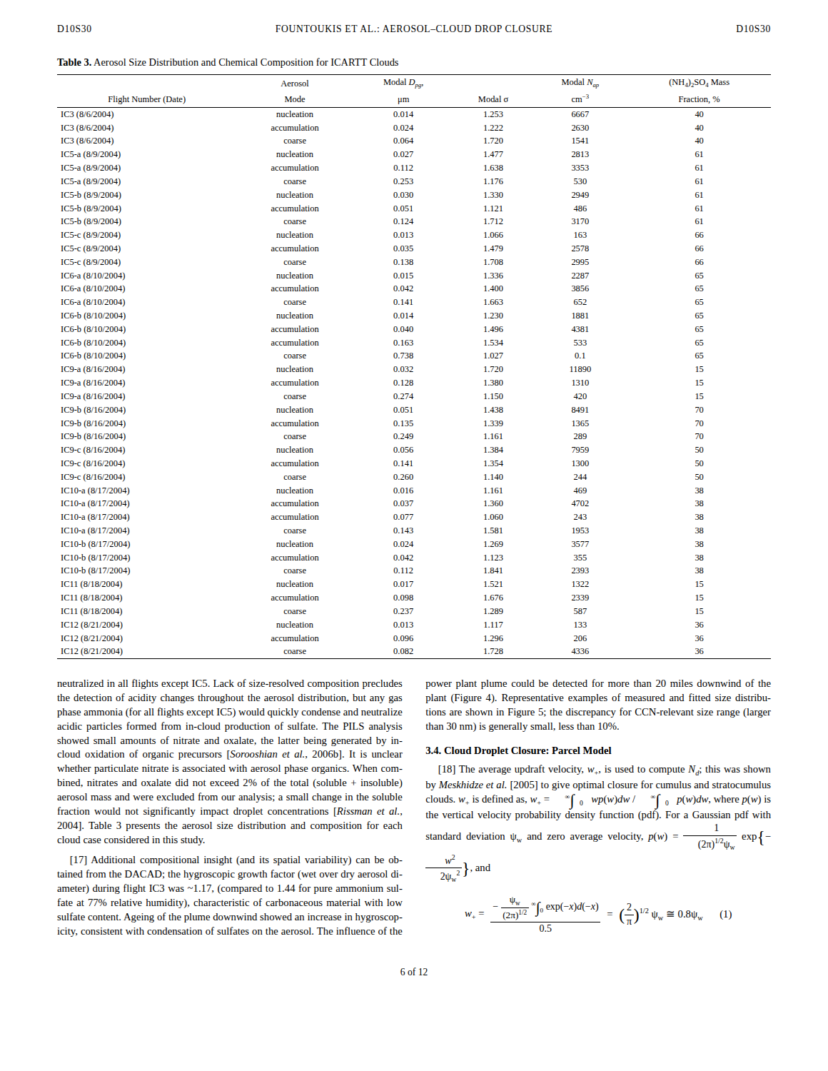D10S30 Fountoukis et al.: Aerosol–Cloud Drop Closure D10S30
Table 3. Aerosol Size Distribution and Chemical Composition for ICARTT Clouds
| | Aerosol | Modal D pg , | | Modal N ap | (NH 4 ) 2 SO 4 Mass |
| --- | --- | --- | --- | --- | --- |
| Flight Number (Date) | Mode | μm | Modal σ | cm −3 | Fraction, % |
| IC3 (8/6/2004) | nucleation | 0.014 | 1.253 | 6667 | 40 |
| IC3 (8/6/2004) | accumulation | 0.024 | 1.222 | 2630 | 40 |
| IC3 (8/6/2004) | coarse | 0.064 | 1.720 | 1541 | 40 |
| IC5-a (8/9/2004) | nucleation | 0.027 | 1.477 | 2813 | 61 |
| IC5-a (8/9/2004) | accumulation | 0.112 | 1.638 | 3353 | 61 |
| IC5-a (8/9/2004) | coarse | 0.253 | 1.176 | 530 | 61 |
| IC5-b (8/9/2004) | nucleation | 0.030 | 1.330 | 2949 | 61 |
| IC5-b (8/9/2004) | accumulation | 0.051 | 1.121 | 486 | 61 |
| IC5-b (8/9/2004) | coarse | 0.124 | 1.712 | 3170 | 61 |
| IC5-c (8/9/2004) | nucleation | 0.013 | 1.066 | 163 | 66 |
| IC5-c (8/9/2004) | accumulation | 0.035 | 1.479 | 2578 | 66 |
| IC5-c (8/9/2004) | coarse | 0.138 | 1.708 | 2995 | 66 |
| IC6-a (8/10/2004) | nucleation | 0.015 | 1.336 | 2287 | 65 |
| IC6-a (8/10/2004) | accumulation | 0.042 | 1.400 | 3856 | 65 |
| IC6-a (8/10/2004) | coarse | 0.141 | 1.663 | 652 | 65 |
| IC6-b (8/10/2004) | nucleation | 0.014 | 1.230 | 1881 | 65 |
| IC6-b (8/10/2004) | accumulation | 0.040 | 1.496 | 4381 | 65 |
| IC6-b (8/10/2004) | accumulation | 0.163 | 1.534 | 533 | 65 |
| IC6-b (8/10/2004) | coarse | 0.738 | 1.027 | 0.1 | 65 |
| IC9-a (8/16/2004) | nucleation | 0.032 | 1.720 | 11890 | 15 |
| IC9-a (8/16/2004) | accumulation | 0.128 | 1.380 | 1310 | 15 |
| IC9-a (8/16/2004) | coarse | 0.274 | 1.150 | 420 | 15 |
| IC9-b (8/16/2004) | nucleation | 0.051 | 1.438 | 8491 | 70 |
| IC9-b (8/16/2004) | accumulation | 0.135 | 1.339 | 1365 | 70 |
| IC9-b (8/16/2004) | coarse | 0.249 | 1.161 | 289 | 70 |
| IC9-c (8/16/2004) | nucleation | 0.056 | 1.384 | 7959 | 50 |
| IC9-c (8/16/2004) | accumulation | 0.141 | 1.354 | 1300 | 50 |
| IC9-c (8/16/2004) | coarse | 0.260 | 1.140 | 244 | 50 |
| IC10-a (8/17/2004) | nucleation | 0.016 | 1.161 | 469 | 38 |
| IC10-a (8/17/2004) | accumulation | 0.037 | 1.360 | 4702 | 38 |
| IC10-a (8/17/2004) | accumulation | 0.077 | 1.060 | 243 | 38 |
| IC10-a (8/17/2004) | coarse | 0.143 | 1.581 | 1953 | 38 |
| IC10-b (8/17/2004) | nucleation | 0.024 | 1.269 | 3577 | 38 |
| IC10-b (8/17/2004) | accumulation | 0.042 | 1.123 | 355 | 38 |
| IC10-b (8/17/2004) | coarse | 0.112 | 1.841 | 2393 | 38 |
| IC11 (8/18/2004) | nucleation | 0.017 | 1.521 | 1322 | 15 |
| IC11 (8/18/2004) | accumulation | 0.098 | 1.676 | 2339 | 15 |
| IC11 (8/18/2004) | coarse | 0.237 | 1.289 | 587 | 15 |
| IC12 (8/21/2004) | nucleation | 0.013 | 1.117 | 133 | 36 |
| IC12 (8/21/2004) | accumulation | 0.096 | 1.296 | 206 | 36 |
| IC12 (8/21/2004) | coarse | 0.082 | 1.728 | 4336 | 36 |
neutralized in all flights except IC5. Lack of size-resolved composition precludes the detection of acidity changes throughout the aerosol distribution, but any gas phase ammonia (for all flights except IC5) would quickly condense and neutralize acidic particles formed from in-cloud production of sulfate. The PILS analysis showed small amounts of nitrate and oxalate, the latter being generated by in-cloud oxidation of organic precursors [Sorooshian et al., 2006b]. It is unclear whether particulate nitrate is associated with aerosol phase organics. When combined, nitrates and oxalate did not exceed 2% of the total (soluble + insoluble) aerosol mass and were excluded from our analysis; a small change in the soluble fraction would not significantly impact droplet concentrations [Rissman et al., 2004]. Table 3 presents the aerosol size distribution and composition for each cloud case considered in this study.
[17] Additional compositional insight (and its spatial variability) can be obtained from the DACAD; the hygroscopic growth factor (wet over dry aerosol diameter) during flight IC3 was ~1.17, (compared to 1.44 for pure ammonium sulfate at 77% relative humidity), characteristic of carbonaceous material with low sulfate content. Ageing of the plume downwind showed an increase in hygroscopicity, consistent with condensation of sulfates on the aerosol. The influence of the power plant plume could be detected for more than 20 miles downwind of the plant (Figure 4). Representative examples of measured and fitted size distributions are shown in Figure 5; the discrepancy for CCN-relevant size range (larger than 30 nm) is generally small, less than 10%.
3.4. Cloud Droplet Closure: Parcel Model
[18] The average updraft velocity, w+, is used to compute Nd; this was shown by Meskhidze et al. [2005] to give optimal closure for cumulus and stratocumulus clouds. w+ is defined as, w+ = ∞
∫
0 wp(w)dw / ∞
∫
0 p(w)dw, where p(w) is the vertical velocity probability density function (pdf). For a Gaussian pdf with standard deviation ψw and zero average velocity, p(w) = 1(2π)1/2ψw exp{− w22ψw2}, and
w+ = − ψw(2π)1/2 ∞
∫
0 exp(−x)d(−x) 0.5 = (2 π)1/2 ψw ≅ 0.8ψw (1)
6 of 12